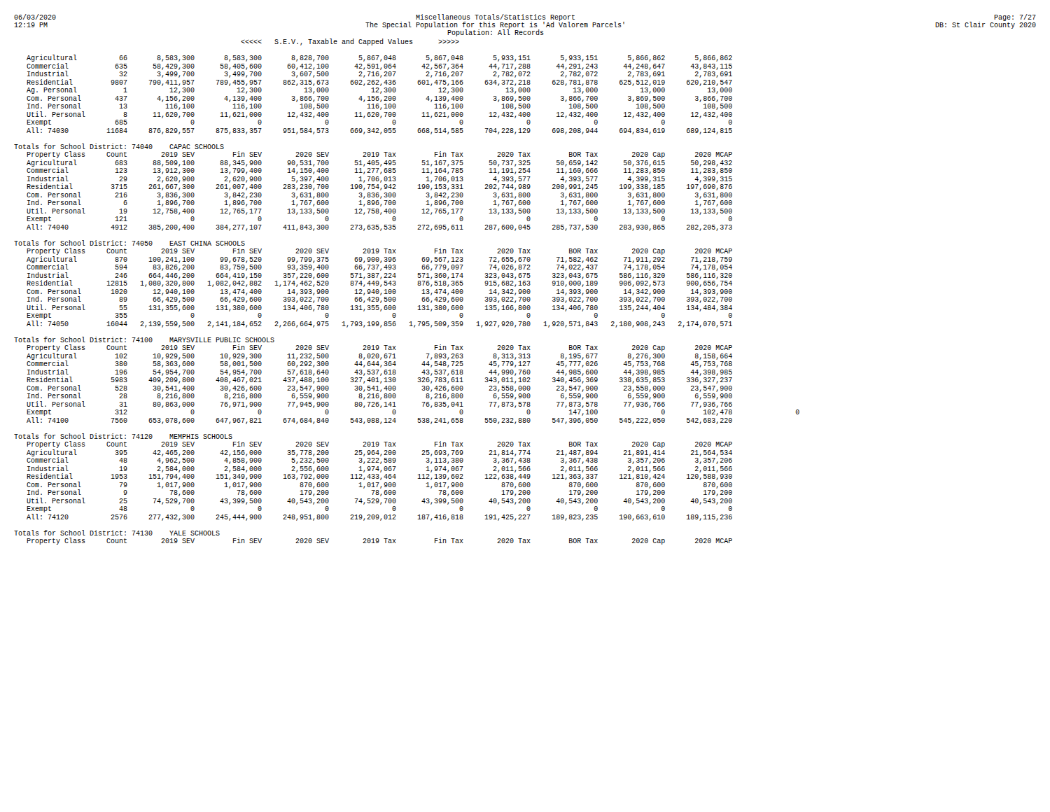06/03/2020
12:19 PM
Miscellaneous Totals/Statistics Report
The Special Population for this Report is 'Ad Valorem Parcels'
Population: All Records
Page: 7/27
DB: St Clair County 2020
                                                      <<<<<   S.E.V., Taxable and Capped Values      >>>>>

   Agricultural          66       8,583,300       8,583,300       8,828,700       5,867,048       5,867,048       5,933,151       5,933,151       5,866,862       5,866,862
   Commercial           635      58,429,300      58,405,600      60,412,100      42,591,064      42,567,364      44,717,288      44,291,243      44,248,647      43,843,115
   Industrial            32       3,499,700       3,499,700       3,607,500       2,716,207       2,716,207       2,782,072       2,782,072       2,783,691       2,783,691
   Residential         9807     790,411,957     789,455,957     862,315,673     602,262,436     601,475,166     634,372,218     628,781,878     625,512,019     620,210,547
   Ag. Personal           1          12,300          12,300          13,000          12,300          12,300          13,000          13,000          13,000          13,000
   Com. Personal        437       4,156,200       4,139,400       3,866,700       4,156,200       4,139,400       3,869,500       3,866,700       3,869,500       3,866,700
   Ind. Personal         13         116,100         116,100         108,500         116,100         116,100         108,500         108,500         108,500         108,500
   Util. Personal         8      11,620,700      11,621,000      12,432,400      11,620,700      11,621,000      12,432,400      12,432,400      12,432,400      12,432,400
   Exempt               685               0               0               0               0               0               0               0               0               0
   All: 74030         11684     876,829,557     875,833,357     951,584,573     669,342,055     668,514,585     704,228,129     698,208,944     694,834,619     689,124,815

Totals for School District: 74040    CAPAC SCHOOLS
   Property Class     Count        2019 SEV         Fin SEV        2020 SEV        2019 Tax         Fin Tax        2020 Tax         BOR Tax        2020 Cap       2020 MCAP
   Agricultural         683      88,509,100      88,345,900      90,531,700      51,405,495      51,167,375      50,737,325      50,659,142      50,376,615      50,298,432
   Commercial           123      13,912,300      13,799,400      14,150,400      11,277,685      11,164,785      11,191,254      11,160,666      11,283,850      11,283,850
   Industrial            29       2,620,900       2,620,900       5,397,400       1,706,013       1,706,013       4,393,577       4,393,577       4,399,315       4,399,315
   Residential         3715     261,667,300     261,007,400     283,230,700     190,754,942     190,153,331     202,744,989     200,991,245     199,338,185     197,690,876
   Com. Personal        216       3,836,300       3,842,230       3,631,800       3,836,300       3,842,230       3,631,800       3,631,800       3,631,800       3,631,800
   Ind. Personal          6       1,896,700       1,896,700       1,767,600       1,896,700       1,896,700       1,767,600       1,767,600       1,767,600       1,767,600
   Util. Personal        19      12,758,400      12,765,177      13,133,500      12,758,400      12,765,177      13,133,500      13,133,500      13,133,500      13,133,500
   Exempt               121               0               0               0               0               0               0               0               0               0
   All: 74040          4912     385,200,400     384,277,107     411,843,300     273,635,535     272,695,611     287,600,045     285,737,530     283,930,865     282,205,373

Totals for School District: 74050    EAST CHINA SCHOOLS
   Property Class     Count        2019 SEV         Fin SEV        2020 SEV        2019 Tax         Fin Tax        2020 Tax         BOR Tax        2020 Cap       2020 MCAP
   Agricultural         870     100,241,100      99,678,520      99,799,375      69,900,396      69,567,123      72,655,670      71,582,462      71,911,292      71,218,759
   Commercial           594      83,826,200      83,759,500      93,359,400      66,737,493      66,779,097      74,026,872      74,022,437      74,178,054      74,178,054
   Industrial           246     664,446,200     664,419,150     357,220,600     571,387,224     571,360,174     323,043,675     323,043,675     586,116,320     586,116,320
   Residential        12815   1,080,320,800   1,082,042,882   1,174,462,520     874,449,543     876,518,365     915,682,163     910,000,189     906,092,573     900,656,754
   Com. Personal       1020      12,940,100      13,474,400      14,393,900      12,940,100      13,474,400      14,342,900      14,393,900      14,342,900      14,393,900
   Ind. Personal         89      66,429,500      66,429,600     393,022,700      66,429,500      66,429,600     393,022,700     393,022,700     393,022,700     393,022,700
   Util. Personal        55     131,355,600     131,380,600     134,406,780     131,355,600     131,380,600     135,166,800     134,406,780     135,244,404     134,484,384
   Exempt               355               0               0               0               0               0               0               0               0               0
   All: 74050         16044   2,139,559,500   2,141,184,652   2,266,664,975   1,793,199,856   1,795,509,359   1,927,920,780   1,920,571,843   2,180,908,243   2,174,070,571

Totals for School District: 74100    MARYSVILLE PUBLIC SCHOOLS
   Property Class     Count        2019 SEV         Fin SEV        2020 SEV        2019 Tax         Fin Tax        2020 Tax         BOR Tax        2020 Cap       2020 MCAP
   Agricultural         102      10,929,500      10,929,300      11,232,500       8,020,671       7,893,263       8,313,313       8,195,677       8,276,300       8,158,664
   Commercial           380      58,363,600      58,001,500      60,292,300      44,644,364      44,548,725      45,779,127      45,777,026      45,753,768      45,753,768
   Industrial           196      54,954,700      54,954,700      57,618,640      43,537,618      43,537,618      44,990,760      44,985,600      44,398,985      44,398,985
   Residential         5983     409,209,800     408,467,021     437,488,100     327,401,130     326,783,611     343,011,102     340,456,369     338,635,853     336,327,237
   Com. Personal        528      30,541,400      30,426,600      23,547,900      30,541,400      30,426,600      23,558,000      23,547,900      23,558,000      23,547,900
   Ind. Personal         28       8,216,800       8,216,800       6,559,900       8,216,800       8,216,800       6,559,900       6,559,900       6,559,900       6,559,900
   Util. Personal        31      80,863,000      76,971,900      77,945,900      80,726,141      76,835,041      77,873,578      77,873,578      77,936,766      77,936,766
   Exempt               312               0               0               0               0               0               0         147,100               0         102,478               0
   All: 74100          7560     653,078,600     647,967,821     674,684,840     543,088,124     538,241,658     550,232,880     547,396,050     545,222,050     542,683,220

Totals for School District: 74120    MEMPHIS SCHOOLS
   Property Class     Count        2019 SEV         Fin SEV        2020 SEV        2019 Tax         Fin Tax        2020 Tax         BOR Tax        2020 Cap       2020 MCAP
   Agricultural         395      42,465,200      42,156,000      35,778,200      25,964,200      25,693,769      21,814,774      21,487,894      21,891,414      21,564,534
   Commercial            48       4,962,500       4,858,900       5,232,500       3,222,589       3,113,380       3,367,438       3,367,438       3,357,206       3,357,206
   Industrial            19       2,584,000       2,584,000       2,556,600       1,974,067       1,974,067       2,011,566       2,011,566       2,011,566       2,011,566
   Residential         1953     151,794,400     151,349,900     163,792,000     112,433,464     112,139,602     122,638,449     121,363,337     121,810,424     120,588,930
   Com. Personal         79       1,017,900       1,017,900         870,600       1,017,900       1,017,900         870,600         870,600         870,600         870,600
   Ind. Personal          9          78,600          78,600         179,200          78,600          78,600         179,200         179,200         179,200         179,200
   Util. Personal        25      74,529,700      43,399,500      40,543,200      74,529,700      43,399,500      40,543,200      40,543,200      40,543,200      40,543,200
   Exempt                48               0               0               0               0               0               0               0               0               0
   All: 74120          2576     277,432,300     245,444,900     248,951,800     219,209,012     187,416,818     191,425,227     189,823,235     190,663,610     189,115,236

Totals for School District: 74130    YALE SCHOOLS
   Property Class     Count        2019 SEV         Fin SEV        2020 SEV        2019 Tax         Fin Tax        2020 Tax         BOR Tax        2020 Cap       2020 MCAP